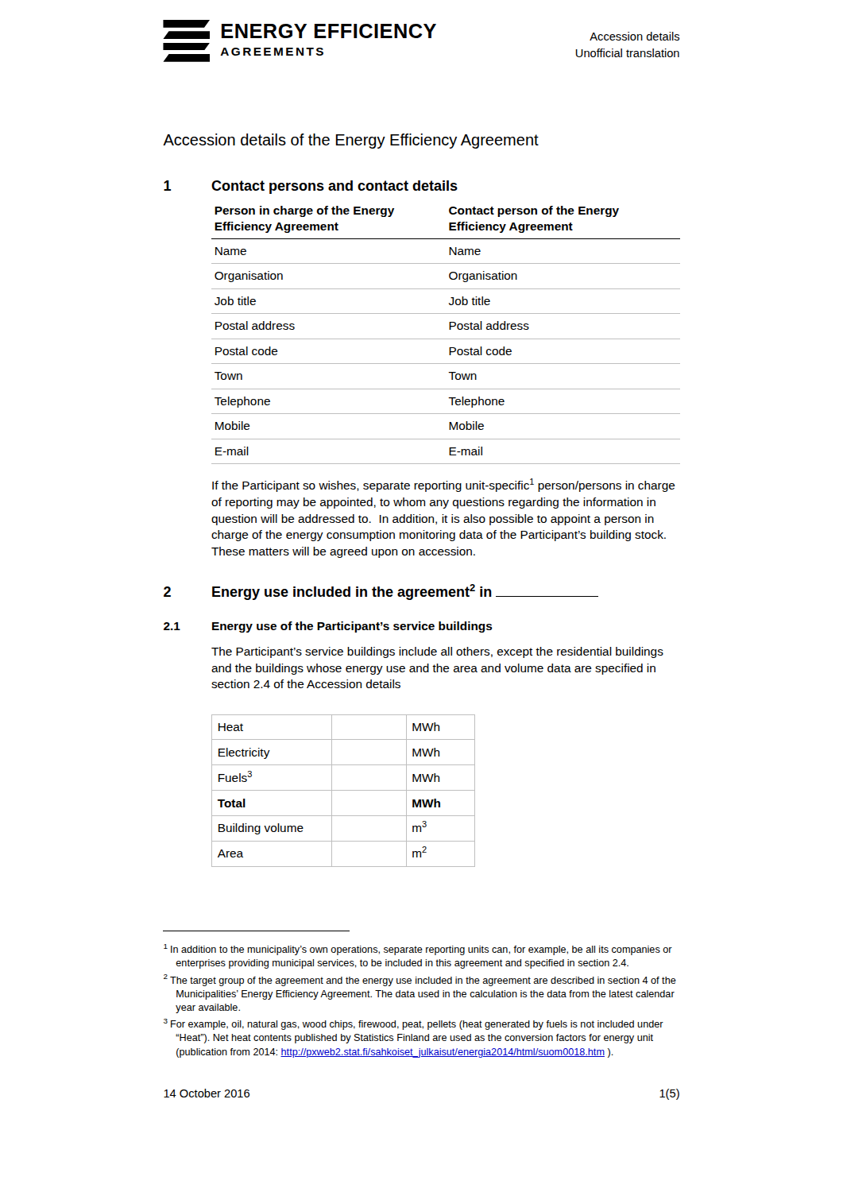ENERGY EFFICIENCY
AGREEMENTS
Accession details
Unofficial translation
Accession details of the Energy Efficiency Agreement
1
Contact persons and contact details
| Person in charge of the Energy Efficiency Agreement | Contact person of the Energy Efficiency Agreement |
| --- | --- |
| Name | Name |
| Organisation | Organisation |
| Job title | Job title |
| Postal address | Postal address |
| Postal code | Postal code |
| Town | Town |
| Telephone | Telephone |
| Mobile | Mobile |
| E-mail | E-mail |
If the Participant so wishes, separate reporting unit-specific1 person/persons in charge of reporting may be appointed, to whom any questions regarding the information in question will be addressed to. In addition, it is also possible to appoint a person in charge of the energy consumption monitoring data of the Participant’s building stock. These matters will be agreed upon on accession.
2
Energy use included in the agreement2 in
2.1
Energy use of the Participant’s service buildings
The Participant’s service buildings include all others, except the residential buildings and the buildings whose energy use and the area and volume data are specified in section 2.4 of the Accession details
| Heat | | MWh |
| Electricity | | MWh |
| Fuels 3 | | MWh |
| Total | | MWh |
| Building volume | | m 3 |
| Area | | m 2 |
1 In addition to the municipality’s own operations, separate reporting units can, for example, be all its companies or enterprises providing municipal services, to be included in this agreement and specified in section 2.4.
2 The target group of the agreement and the energy use included in the agreement are described in section 4 of the Municipalities’ Energy Efficiency Agreement. The data used in the calculation is the data from the latest calendar year available.
3 For example, oil, natural gas, wood chips, firewood, peat, pellets (heat generated by fuels is not included under “Heat”). Net heat contents published by Statistics Finland are used as the conversion factors for energy unit (publication from 2014: http://pxweb2.stat.fi/sahkoiset_julkaisut/energia2014/html/suom0018.htm ).
14 October 2016
1(5)